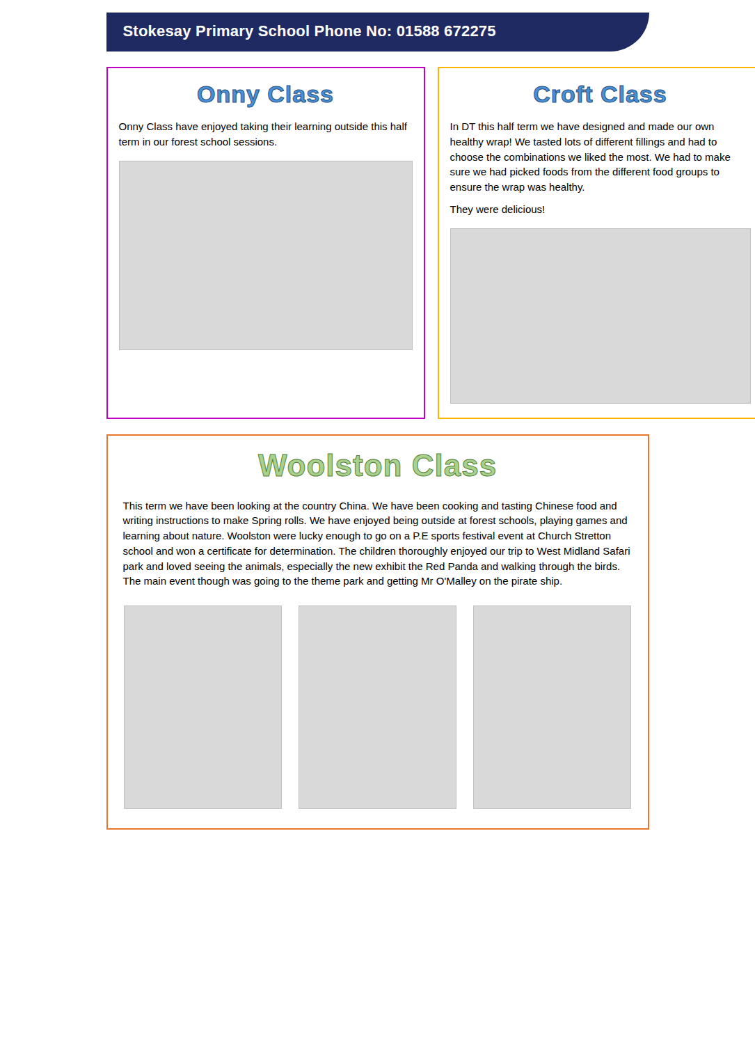Stokesay Primary School Phone No: 01588 672275
Onny Class
Onny Class have enjoyed taking their learning outside this half term in our forest school sessions.
Croft Class
In DT this half term we have designed and made our own healthy wrap! We tasted lots of different fillings and had to choose the combinations we liked the most. We had to make sure we had picked foods from the different food groups to ensure the wrap was healthy.
They were delicious!
Woolston Class
This term we have been looking at the country China. We have been cooking and tasting Chinese food and writing instructions to make Spring rolls. We have enjoyed being outside at forest schools, playing games and learning about nature. Woolston were lucky enough to go on a P.E sports festival event at Church Stretton school and won a certificate for determination. The children thoroughly enjoyed our trip to West Midland Safari park and loved seeing the animals, especially the new exhibit the Red Panda and walking through the birds. The main event though was going to the theme park and getting Mr O'Malley on the pirate ship.